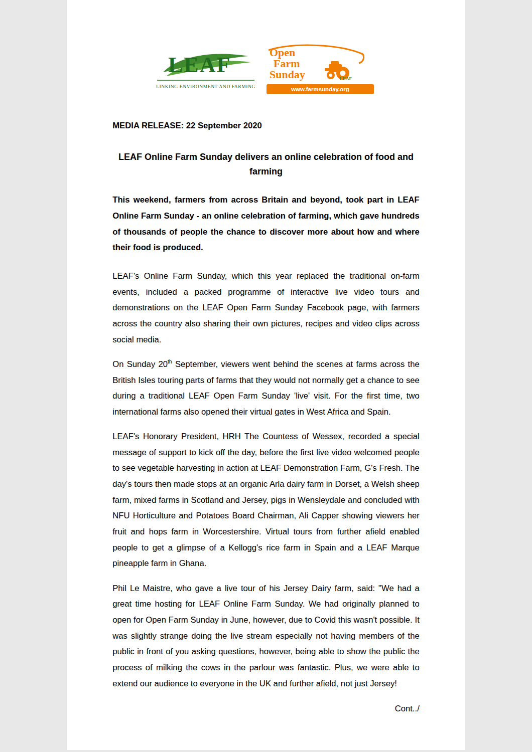LEAF LINKING ENVIRONMENT AND FARMING Open Farm Sunday LEAF www.farmsunday.org
MEDIA RELEASE: 22 September 2020
LEAF Online Farm Sunday delivers an online celebration of food and farming
This weekend, farmers from across Britain and beyond, took part in LEAF Online Farm Sunday - an online celebration of farming, which gave hundreds of thousands of people the chance to discover more about how and where their food is produced.
LEAF's Online Farm Sunday, which this year replaced the traditional on-farm events, included a packed programme of interactive live video tours and demonstrations on the LEAF Open Farm Sunday Facebook page, with farmers across the country also sharing their own pictures, recipes and video clips across social media.
On Sunday 20th September, viewers went behind the scenes at farms across the British Isles touring parts of farms that they would not normally get a chance to see during a traditional LEAF Open Farm Sunday 'live' visit. For the first time, two international farms also opened their virtual gates in West Africa and Spain.
LEAF's Honorary President, HRH The Countess of Wessex, recorded a special message of support to kick off the day, before the first live video welcomed people to see vegetable harvesting in action at LEAF Demonstration Farm, G's Fresh. The day's tours then made stops at an organic Arla dairy farm in Dorset, a Welsh sheep farm, mixed farms in Scotland and Jersey, pigs in Wensleydale and concluded with NFU Horticulture and Potatoes Board Chairman, Ali Capper showing viewers her fruit and hops farm in Worcestershire. Virtual tours from further afield enabled people to get a glimpse of a Kellogg's rice farm in Spain and a LEAF Marque pineapple farm in Ghana.
Phil Le Maistre, who gave a live tour of his Jersey Dairy farm, said: "We had a great time hosting for LEAF Online Farm Sunday. We had originally planned to open for Open Farm Sunday in June, however, due to Covid this wasn't possible. It was slightly strange doing the live stream especially not having members of the public in front of you asking questions, however, being able to show the public the process of milking the cows in the parlour was fantastic. Plus, we were able to extend our audience to everyone in the UK and further afield, not just Jersey!
Cont../